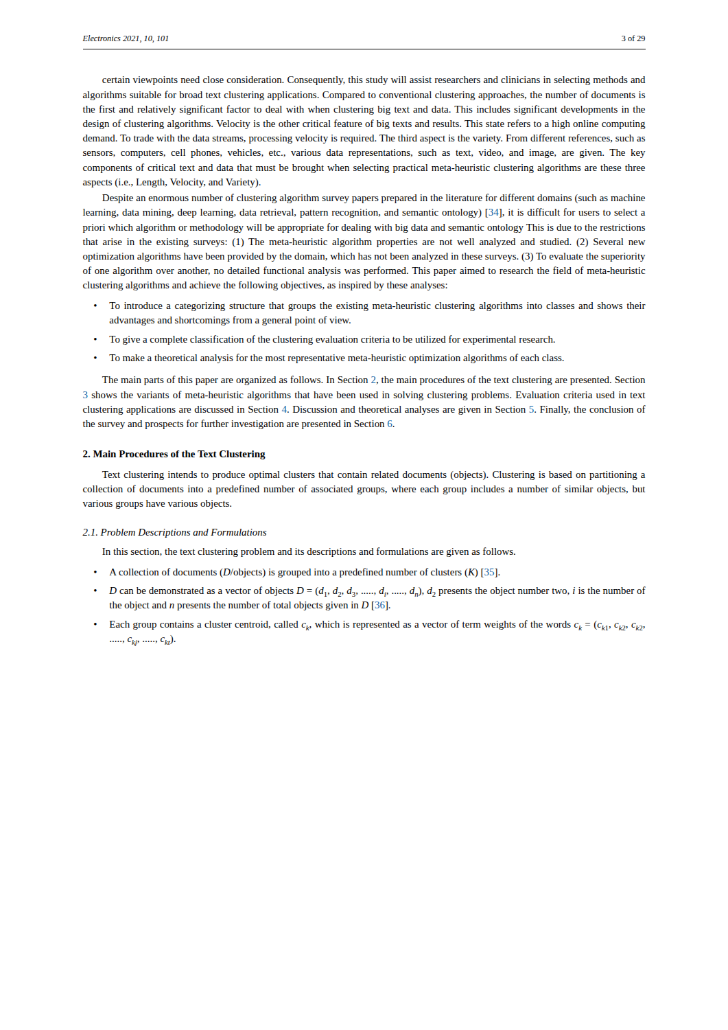Electronics 2021, 10, 101 3 of 29
certain viewpoints need close consideration. Consequently, this study will assist researchers and clinicians in selecting methods and algorithms suitable for broad text clustering applications. Compared to conventional clustering approaches, the number of documents is the first and relatively significant factor to deal with when clustering big text and data. This includes significant developments in the design of clustering algorithms. Velocity is the other critical feature of big texts and results. This state refers to a high online computing demand. To trade with the data streams, processing velocity is required. The third aspect is the variety. From different references, such as sensors, computers, cell phones, vehicles, etc., various data representations, such as text, video, and image, are given. The key components of critical text and data that must be brought when selecting practical meta-heuristic clustering algorithms are these three aspects (i.e., Length, Velocity, and Variety).
Despite an enormous number of clustering algorithm survey papers prepared in the literature for different domains (such as machine learning, data mining, deep learning, data retrieval, pattern recognition, and semantic ontology) [34], it is difficult for users to select a priori which algorithm or methodology will be appropriate for dealing with big data and semantic ontology This is due to the restrictions that arise in the existing surveys: (1) The meta-heuristic algorithm properties are not well analyzed and studied. (2) Several new optimization algorithms have been provided by the domain, which has not been analyzed in these surveys. (3) To evaluate the superiority of one algorithm over another, no detailed functional analysis was performed. This paper aimed to research the field of meta-heuristic clustering algorithms and achieve the following objectives, as inspired by these analyses:
To introduce a categorizing structure that groups the existing meta-heuristic clustering algorithms into classes and shows their advantages and shortcomings from a general point of view.
To give a complete classification of the clustering evaluation criteria to be utilized for experimental research.
To make a theoretical analysis for the most representative meta-heuristic optimization algorithms of each class.
The main parts of this paper are organized as follows. In Section 2, the main procedures of the text clustering are presented. Section 3 shows the variants of meta-heuristic algorithms that have been used in solving clustering problems. Evaluation criteria used in text clustering applications are discussed in Section 4. Discussion and theoretical analyses are given in Section 5. Finally, the conclusion of the survey and prospects for further investigation are presented in Section 6.
2. Main Procedures of the Text Clustering
Text clustering intends to produce optimal clusters that contain related documents (objects). Clustering is based on partitioning a collection of documents into a predefined number of associated groups, where each group includes a number of similar objects, but various groups have various objects.
2.1. Problem Descriptions and Formulations
In this section, the text clustering problem and its descriptions and formulations are given as follows.
A collection of documents (D/objects) is grouped into a predefined number of clusters (K) [35].
D can be demonstrated as a vector of objects D = (d1, d2, d3, ....., di, ....., dn), d2 presents the object number two, i is the number of the object and n presents the number of total objects given in D [36].
Each group contains a cluster centroid, called ck, which is represented as a vector of term weights of the words ck = (ck1, ck2, ck2, ....., ckj, ....., ckt).